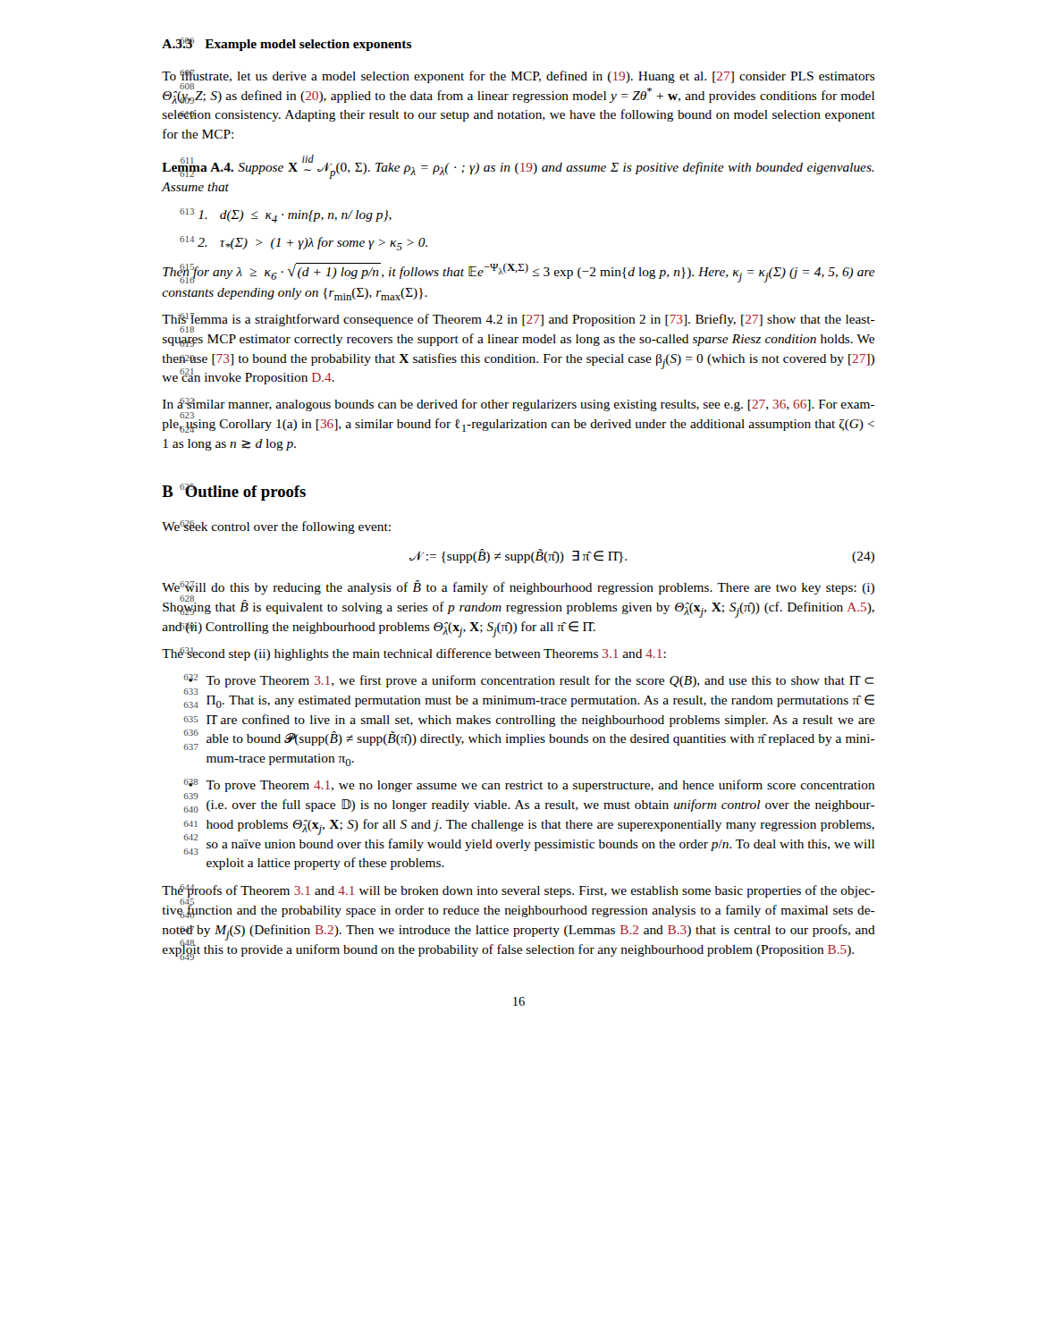606
A.3.3 Example model selection exponents
607608609610
To illustrate, let us derive a model selection exponent for the MCP, defined in (19). Huang et al. [27] consider PLS estimators Θ̂λ(y, Z; S) as defined in (20), applied to the data from a linear regression model y = Zθ* + w, and provides conditions for model selection consistency. Adapting their result to our setup and notation, we have the following bound on model selection exponent for the MCP:
611612
Lemma A.4. Suppose X iid∼ 𝒩p(0, Σ). Take ρλ = ρλ( · ; γ) as in (19) and assume Σ is positive definite with bounded eigenvalues. Assume that
613
1. d(Σ) ≤ κ4 · min{p, n, n/ log p},
614
2. τ*(Σ) > (1 + γ)λ for some γ > κ5 > 0.
615616
Then for any λ ≥ κ6 · √(d + 1) log p/n, it follows that 𝔼e−Ψλ(X,Σ) ≤ 3 exp (−2 min{d log p, n}). Here, κj = κj(Σ) (j = 4, 5, 6) are constants depending only on {rmin(Σ), rmax(Σ)}.
617618619620621
This lemma is a straightforward consequence of Theorem 4.2 in [27] and Proposition 2 in [73]. Briefly, [27] show that the least-squares MCP estimator correctly recovers the support of a linear model as long as the so-called sparse Riesz condition holds. We then use [73] to bound the probability that X satisfies this condition. For the special case βj(S) = 0 (which is not covered by [27]) we can invoke Proposition D.4.
622623624
In a similar manner, analogous bounds can be derived for other regularizers using existing results, see e.g. [27, 36, 66]. For example, using Corollary 1(a) in [36], a similar bound for ℓ1-regularization can be derived under the additional assumption that ζ(G) < 1 as long as n ≳ d log p.
625
BOutline of proofs
626
We seek control over the following event:
𝒩 := {supp(B̂) ≠ supp(B̃(π̂)) ∃ π̂ ∈ Π̂}. (24)
627628629630
We will do this by reducing the analysis of B̂ to a family of neighbourhood regression problems. There are two key steps: (i) Showing that B̂ is equivalent to solving a series of p random regression problems given by Θ̂λ(xj, X; Sj(π̂)) (cf. Definition A.5), and (ii) Controlling the neighbourhood problems Θ̂λ(xj, X; Sj(π̂)) for all π̂ ∈ Π̂.
631
The second step (ii) highlights the main technical difference between Theorems 3.1 and 4.1:
632633634635636637
To prove Theorem 3.1, we first prove a uniform concentration result for the score Q(B), and use this to show that Π̂ ⊂ Π0. That is, any estimated permutation must be a minimum-trace permutation. As a result, the random permutations π̂ ∈ Π̂ are confined to live in a small set, which makes controlling the neighbourhood problems simpler. As a result we are able to bound 𝓟(supp(B̂) ≠ supp(B̃(π̂)) directly, which implies bounds on the desired quantities with π̂ replaced by a minimum-trace permutation π0.
638639640641642643
To prove Theorem 4.1, we no longer assume we can restrict to a superstructure, and hence uniform score concentration (i.e. over the full space 𝔻) is no longer readily viable. As a result, we must obtain uniform control over the neighbourhood problems Θ̂λ(xj, X; S) for all S and j. The challenge is that there are superexponentially many regression problems, so a naïve union bound over this family would yield overly pessimistic bounds on the order p/n. To deal with this, we will exploit a lattice property of these problems.
644645646647648649
The proofs of Theorem 3.1 and 4.1 will be broken down into several steps. First, we establish some basic properties of the objective function and the probability space in order to reduce the neighbourhood regression analysis to a family of maximal sets denoted by Mj(S) (Definition B.2). Then we introduce the lattice property (Lemmas B.2 and B.3) that is central to our proofs, and exploit this to provide a uniform bound on the probability of false selection for any neighbourhood problem (Proposition B.5).
16